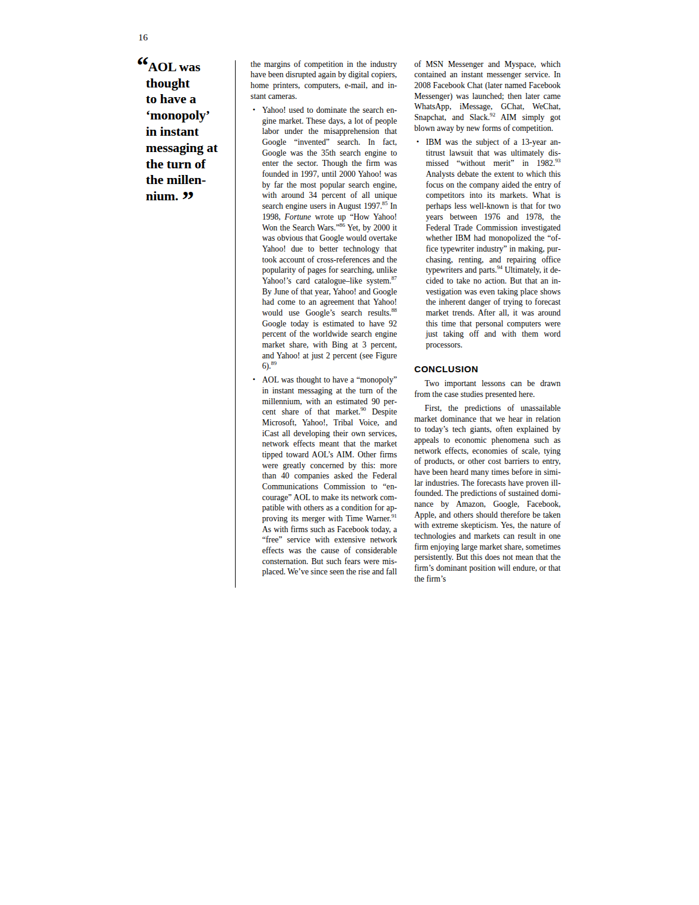16
“AOL was
thought to have a ‘monopoly’ in instant messaging at the turn of the millen- nium. ”
the margins of competition in the industry have been disrupted again by digital copiers, home printers, computers, e-mail, and instant cameras.
Yahoo! used to dominate the search engine market. These days, a lot of people labor under the misapprehension that Google “invented” search. In fact, Google was the 35th search engine to enter the sector. Though the firm was founded in 1997, until 2000 Yahoo! was by far the most popular search engine, with around 34 percent of all unique search engine users in August 1997.85 In 1998, Fortune wrote up “How Yahoo! Won the Search Wars.”86 Yet, by 2000 it was obvious that Google would overtake Yahoo! due to better technology that took account of cross-references and the popularity of pages for searching, unlike Yahoo!’s card catalogue–like system.87 By June of that year, Yahoo! and Google had come to an agreement that Yahoo! would use Google’s search results.88 Google today is estimated to have 92 percent of the worldwide search engine market share, with Bing at 3 percent, and Yahoo! at just 2 percent (see Figure 6).89
AOL was thought to have a “monopoly” in instant messaging at the turn of the millennium, with an estimated 90 percent share of that market.90 Despite Microsoft, Yahoo!, Tribal Voice, and iCast all developing their own services, network effects meant that the market tipped toward AOL’s AIM. Other firms were greatly concerned by this: more than 40 companies asked the Federal Communications Commission to “encourage” AOL to make its network compatible with others as a condition for approving its merger with Time Warner.91 As with firms such as Facebook today, a “free” service with extensive network effects was the cause of considerable consternation. But such fears were misplaced. We’ve since seen the rise and fall
of MSN Messenger and Myspace, which contained an instant messenger service. In 2008 Facebook Chat (later named Facebook Messenger) was launched; then later came WhatsApp, iMessage, GChat, WeChat, Snapchat, and Slack.92 AIM simply got blown away by new forms of competition.
IBM was the subject of a 13-year antitrust lawsuit that was ultimately dismissed “without merit” in 1982.93 Analysts debate the extent to which this focus on the company aided the entry of competitors into its markets. What is perhaps less well-known is that for two years between 1976 and 1978, the Federal Trade Commission investigated whether IBM had monopolized the “office typewriter industry” in making, purchasing, renting, and repairing office typewriters and parts.94 Ultimately, it decided to take no action. But that an investigation was even taking place shows the inherent danger of trying to forecast market trends. After all, it was around this time that personal computers were just taking off and with them word processors.
CONCLUSION
Two important lessons can be drawn from the case studies presented here.
First, the predictions of unassailable market dominance that we hear in relation to today’s tech giants, often explained by appeals to economic phenomena such as network effects, economies of scale, tying of products, or other cost barriers to entry, have been heard many times before in similar industries. The forecasts have proven ill-founded. The predictions of sustained dominance by Amazon, Google, Facebook, Apple, and others should therefore be taken with extreme skepticism. Yes, the nature of technologies and markets can result in one firm enjoying large market share, sometimes persistently. But this does not mean that the firm’s dominant position will endure, or that the firm’s